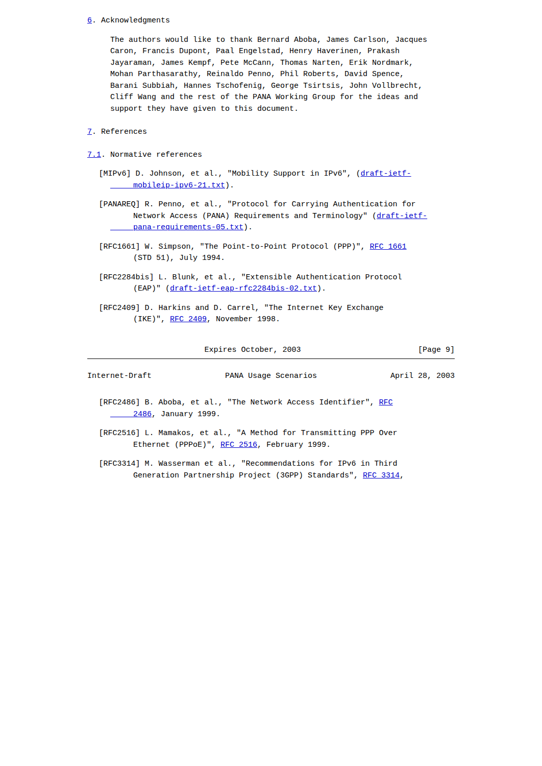6. Acknowledgments
The authors would like to thank Bernard Aboba, James Carlson, Jacques Caron, Francis Dupont, Paal Engelstad, Henry Haverinen, Prakash Jayaraman, James Kempf, Pete McCann, Thomas Narten, Erik Nordmark, Mohan Parthasarathy, Reinaldo Penno, Phil Roberts, David Spence, Barani Subbiah, Hannes Tschofenig, George Tsirtsis, John Vollbrecht, Cliff Wang and the rest of the PANA Working Group for the ideas and support they have given to this document.
7. References
7.1. Normative references
[MIPv6] D. Johnson, et al., "Mobility Support in IPv6", (draft-ietf- mobileip-ipv6-21.txt).
[PANAREQ] R. Penno, et al., "Protocol for Carrying Authentication for Network Access (PANA) Requirements and Terminology" (draft-ietf- pana-requirements-05.txt).
[RFC1661] W. Simpson, "The Point-to-Point Protocol (PPP)", RFC 1661 (STD 51), July 1994.
[RFC2284bis] L. Blunk, et al., "Extensible Authentication Protocol (EAP)" (draft-ietf-eap-rfc2284bis-02.txt).
[RFC2409] D. Harkins and D. Carrel, "The Internet Key Exchange (IKE)", RFC 2409, November 1998.
Expires October, 2003 [Page 9]
Internet-Draft PANA Usage Scenarios April 28, 2003
[RFC2486] B. Aboba, et al., "The Network Access Identifier", RFC 2486, January 1999.
[RFC2516] L. Mamakos, et al., "A Method for Transmitting PPP Over Ethernet (PPPoE)", RFC 2516, February 1999.
[RFC3314] M. Wasserman et al., "Recommendations for IPv6 in Third Generation Partnership Project (3GPP) Standards", RFC 3314,